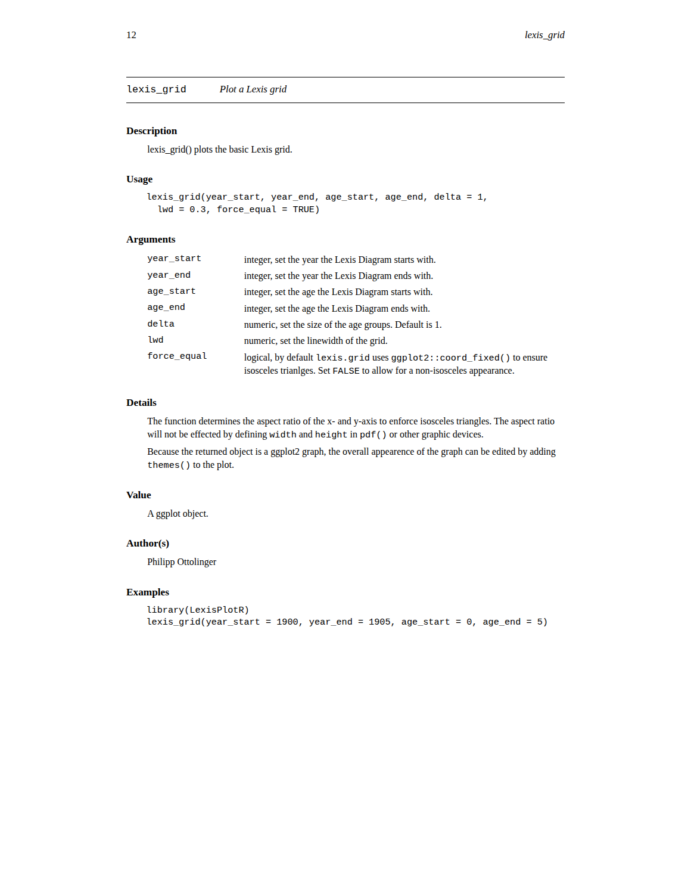12 lexis_grid
lexis_grid Plot a Lexis grid
Description
lexis_grid() plots the basic Lexis grid.
Usage
lexis_grid(year_start, year_end, age_start, age_end, delta = 1,
  lwd = 0.3, force_equal = TRUE)
Arguments
| year_start | integer, set the year the Lexis Diagram starts with. |
| year_end | integer, set the year the Lexis Diagram ends with. |
| age_start | integer, set the age the Lexis Diagram starts with. |
| age_end | integer, set the age the Lexis Diagram ends with. |
| delta | numeric, set the size of the age groups. Default is 1. |
| lwd | numeric, set the linewidth of the grid. |
| force_equal | logical, by default lexis.grid uses ggplot2::coord_fixed() to ensure isosceles trianlges. Set FALSE to allow for a non-isosceles appearance. |
Details
The function determines the aspect ratio of the x- and y-axis to enforce isosceles triangles. The aspect ratio will not be effected by defining width and height in pdf() or other graphic devices.
Because the returned object is a ggplot2 graph, the overall appearence of the graph can be edited by adding themes() to the plot.
Value
A ggplot object.
Author(s)
Philipp Ottolinger
Examples
library(LexisPlotR)
lexis_grid(year_start = 1900, year_end = 1905, age_start = 0, age_end = 5)